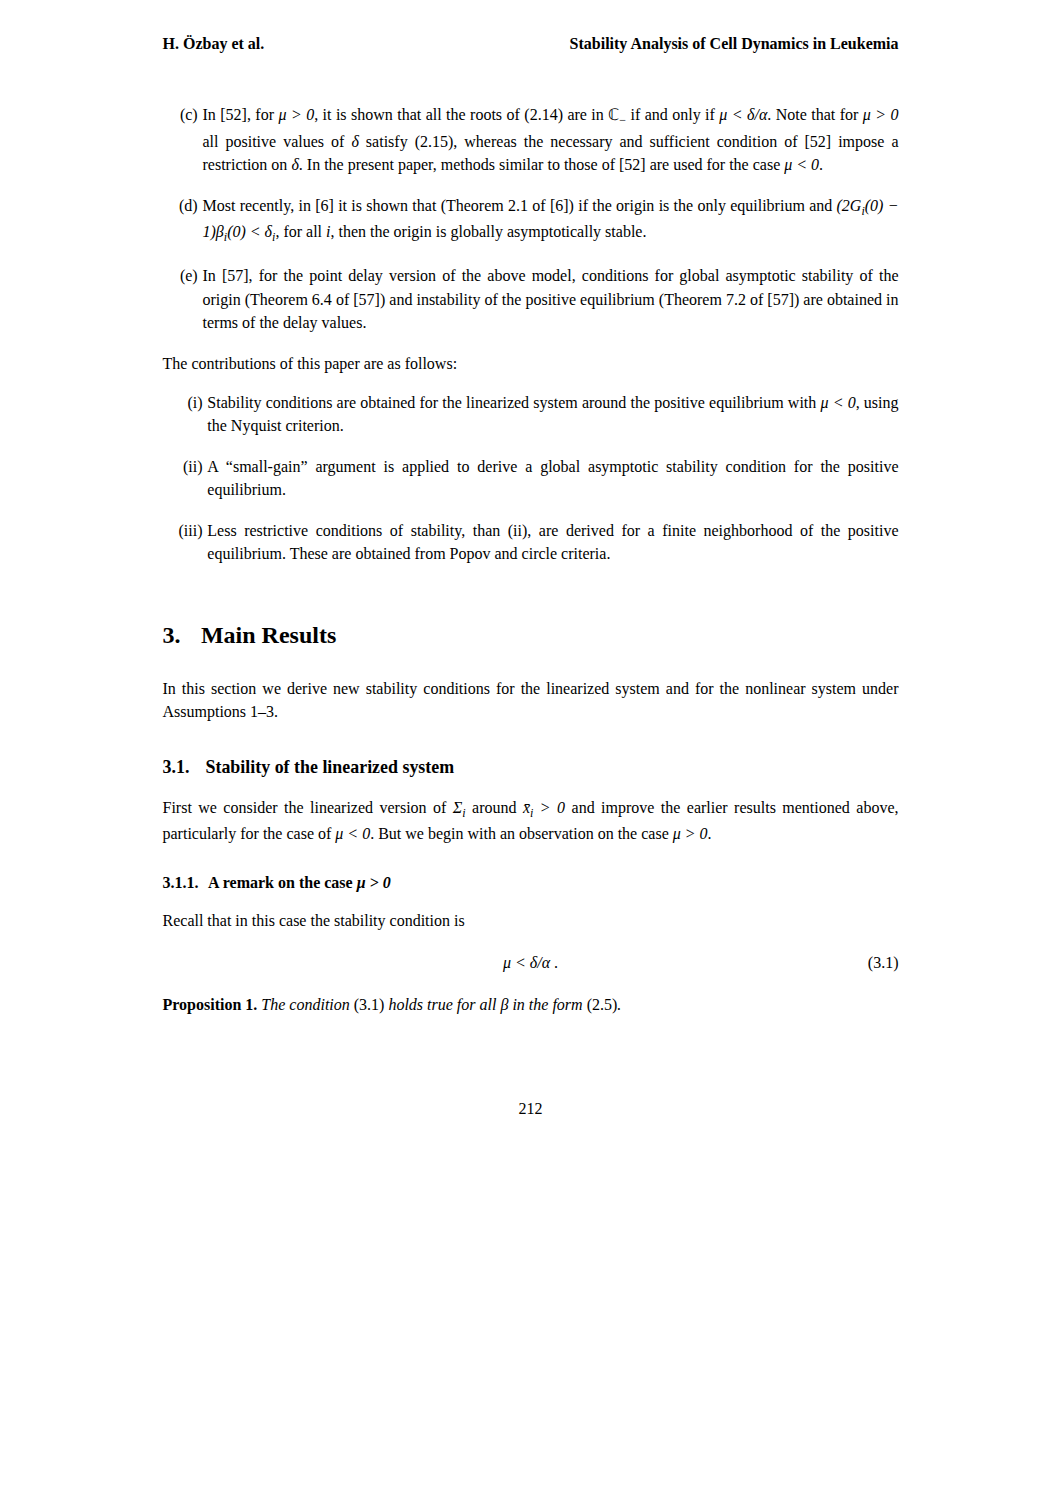H. Özbay et al. Stability Analysis of Cell Dynamics in Leukemia
(c) In [52], for μ > 0, it is shown that all the roots of (2.14) are in ℂ− if and only if μ < δ/α. Note that for μ > 0 all positive values of δ satisfy (2.15), whereas the necessary and sufficient condition of [52] impose a restriction on δ. In the present paper, methods similar to those of [52] are used for the case μ < 0.
(d) Most recently, in [6] it is shown that (Theorem 2.1 of [6]) if the origin is the only equilibrium and (2Gi(0) − 1)βi(0) < δi, for all i, then the origin is globally asymptotically stable.
(e) In [57], for the point delay version of the above model, conditions for global asymptotic stability of the origin (Theorem 6.4 of [57]) and instability of the positive equilibrium (Theorem 7.2 of [57]) are obtained in terms of the delay values.
The contributions of this paper are as follows:
(i) Stability conditions are obtained for the linearized system around the positive equilibrium with μ < 0, using the Nyquist criterion.
(ii) A “small-gain” argument is applied to derive a global asymptotic stability condition for the positive equilibrium.
(iii) Less restrictive conditions of stability, than (ii), are derived for a finite neighborhood of the positive equilibrium. These are obtained from Popov and circle criteria.
3. Main Results
In this section we derive new stability conditions for the linearized system and for the nonlinear system under Assumptions 1–3.
3.1. Stability of the linearized system
First we consider the linearized version of Σi around x̄i > 0 and improve the earlier results mentioned above, particularly for the case of μ < 0. But we begin with an observation on the case μ > 0.
3.1.1. A remark on the case μ > 0
Recall that in this case the stability condition is
μ < δ/α . (3.1)
Proposition 1. The condition (3.1) holds true for all β in the form (2.5).
212